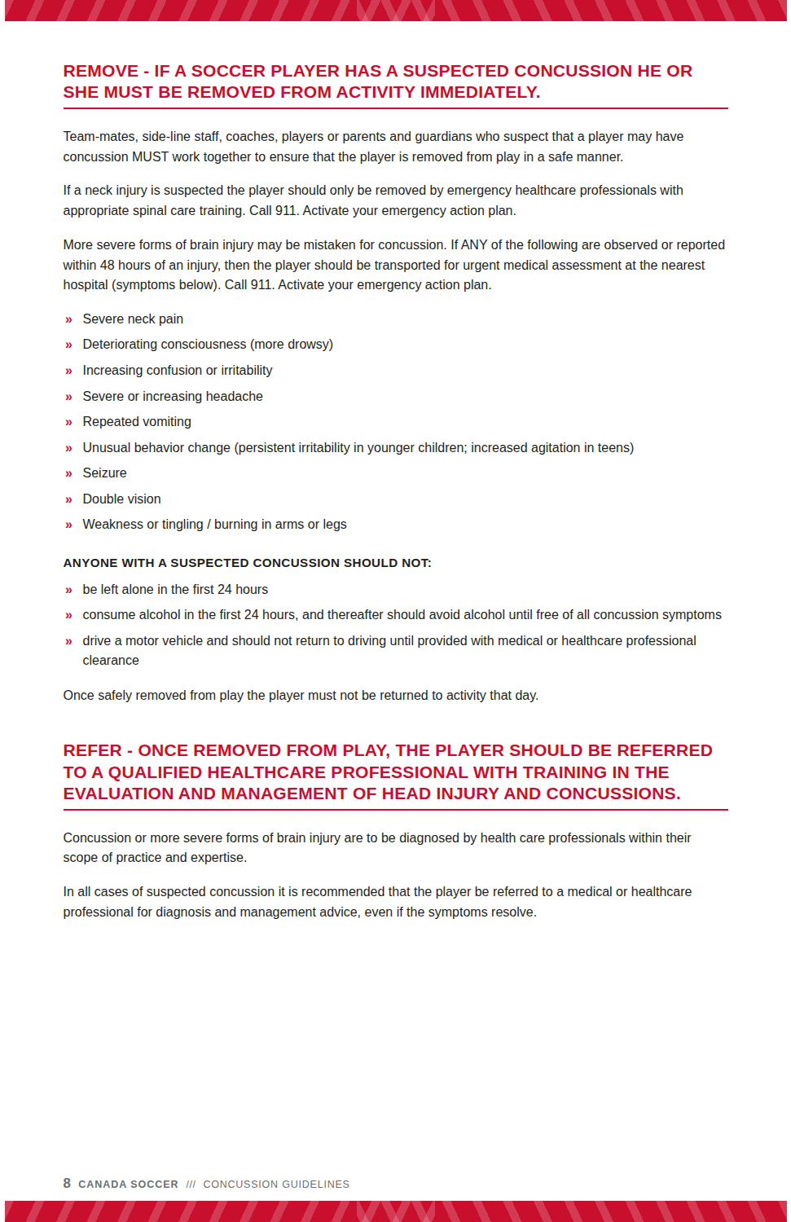REMOVE - IF A SOCCER PLAYER HAS A SUSPECTED CONCUSSION HE OR SHE MUST BE REMOVED FROM ACTIVITY IMMEDIATELY.
Team-mates, side-line staff, coaches, players or parents and guardians who suspect that a player may have concussion MUST work together to ensure that the player is removed from play in a safe manner.
If a neck injury is suspected the player should only be removed by emergency healthcare professionals with appropriate spinal care training. Call 911. Activate your emergency action plan.
More severe forms of brain injury may be mistaken for concussion. If ANY of the following are observed or reported within 48 hours of an injury, then the player should be transported for urgent medical assessment at the nearest hospital (symptoms below). Call 911. Activate your emergency action plan.
Severe neck pain
Deteriorating consciousness (more drowsy)
Increasing confusion or irritability
Severe or increasing headache
Repeated vomiting
Unusual behavior change (persistent irritability in younger children; increased agitation in teens)
Seizure
Double vision
Weakness or tingling / burning in arms or legs
Anyone with a suspected concussion should not:
be left alone in the first 24 hours
consume alcohol in the first 24 hours, and thereafter should avoid alcohol until free of all concussion symptoms
drive a motor vehicle and should not return to driving until provided with medical or healthcare professional clearance
Once safely removed from play the player must not be returned to activity that day.
REFER - ONCE REMOVED FROM PLAY, THE PLAYER SHOULD BE REFERRED TO A QUALIFIED HEALTHCARE PROFESSIONAL WITH TRAINING IN THE EVALUATION AND MANAGEMENT OF HEAD INJURY AND CONCUSSIONS.
Concussion or more severe forms of brain injury are to be diagnosed by health care professionals within their scope of practice and expertise.
In all cases of suspected concussion it is recommended that the player be referred to a medical or healthcare professional for diagnosis and management advice, even if the symptoms resolve.
8 Canada Soccer /// Concussion Guidelines